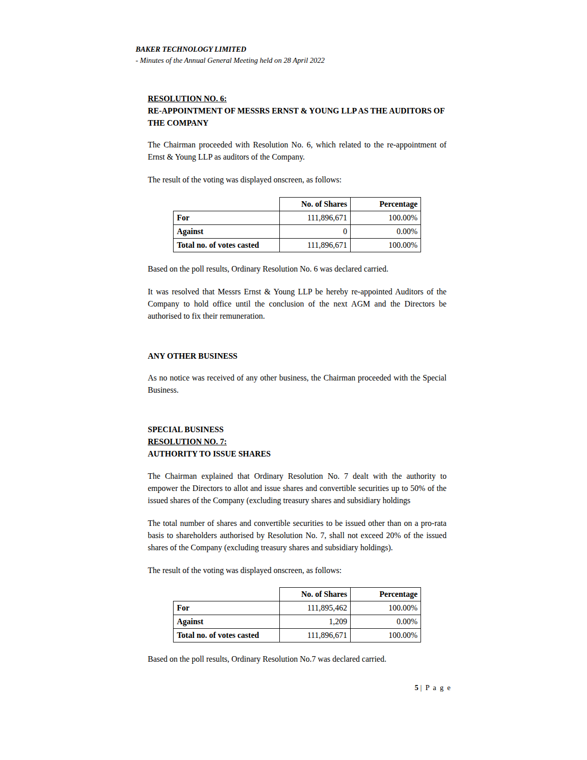BAKER TECHNOLOGY LIMITED
- Minutes of the Annual General Meeting held on 28 April 2022
Resolution No. 6:
Re-appointment of Messrs Ernst & Young LLP as the Auditors of the Company
The Chairman proceeded with Resolution No. 6, which related to the re-appointment of Ernst & Young LLP as auditors of the Company.
The result of the voting was displayed onscreen, as follows:
| | No. of Shares | Percentage |
| --- | --- | --- |
| For | 111,896,671 | 100.00% |
| Against | 0 | 0.00% |
| Total no. of votes casted | 111,896,671 | 100.00% |
Based on the poll results, Ordinary Resolution No. 6 was declared carried.
It was resolved that Messrs Ernst & Young LLP be hereby re-appointed Auditors of the Company to hold office until the conclusion of the next AGM and the Directors be authorised to fix their remuneration.
Any Other Business
As no notice was received of any other business, the Chairman proceeded with the Special Business.
Special Business
Resolution No. 7:
Authority to Issue Shares
The Chairman explained that Ordinary Resolution No. 7 dealt with the authority to empower the Directors to allot and issue shares and convertible securities up to 50% of the issued shares of the Company (excluding treasury shares and subsidiary holdings
The total number of shares and convertible securities to be issued other than on a pro-rata basis to shareholders authorised by Resolution No. 7, shall not exceed 20% of the issued shares of the Company (excluding treasury shares and subsidiary holdings).
The result of the voting was displayed onscreen, as follows:
| | No. of Shares | Percentage |
| --- | --- | --- |
| For | 111,895,462 | 100.00% |
| Against | 1,209 | 0.00% |
| Total no. of votes casted | 111,896,671 | 100.00% |
Based on the poll results, Ordinary Resolution No.7 was declared carried.
5 | P a g e